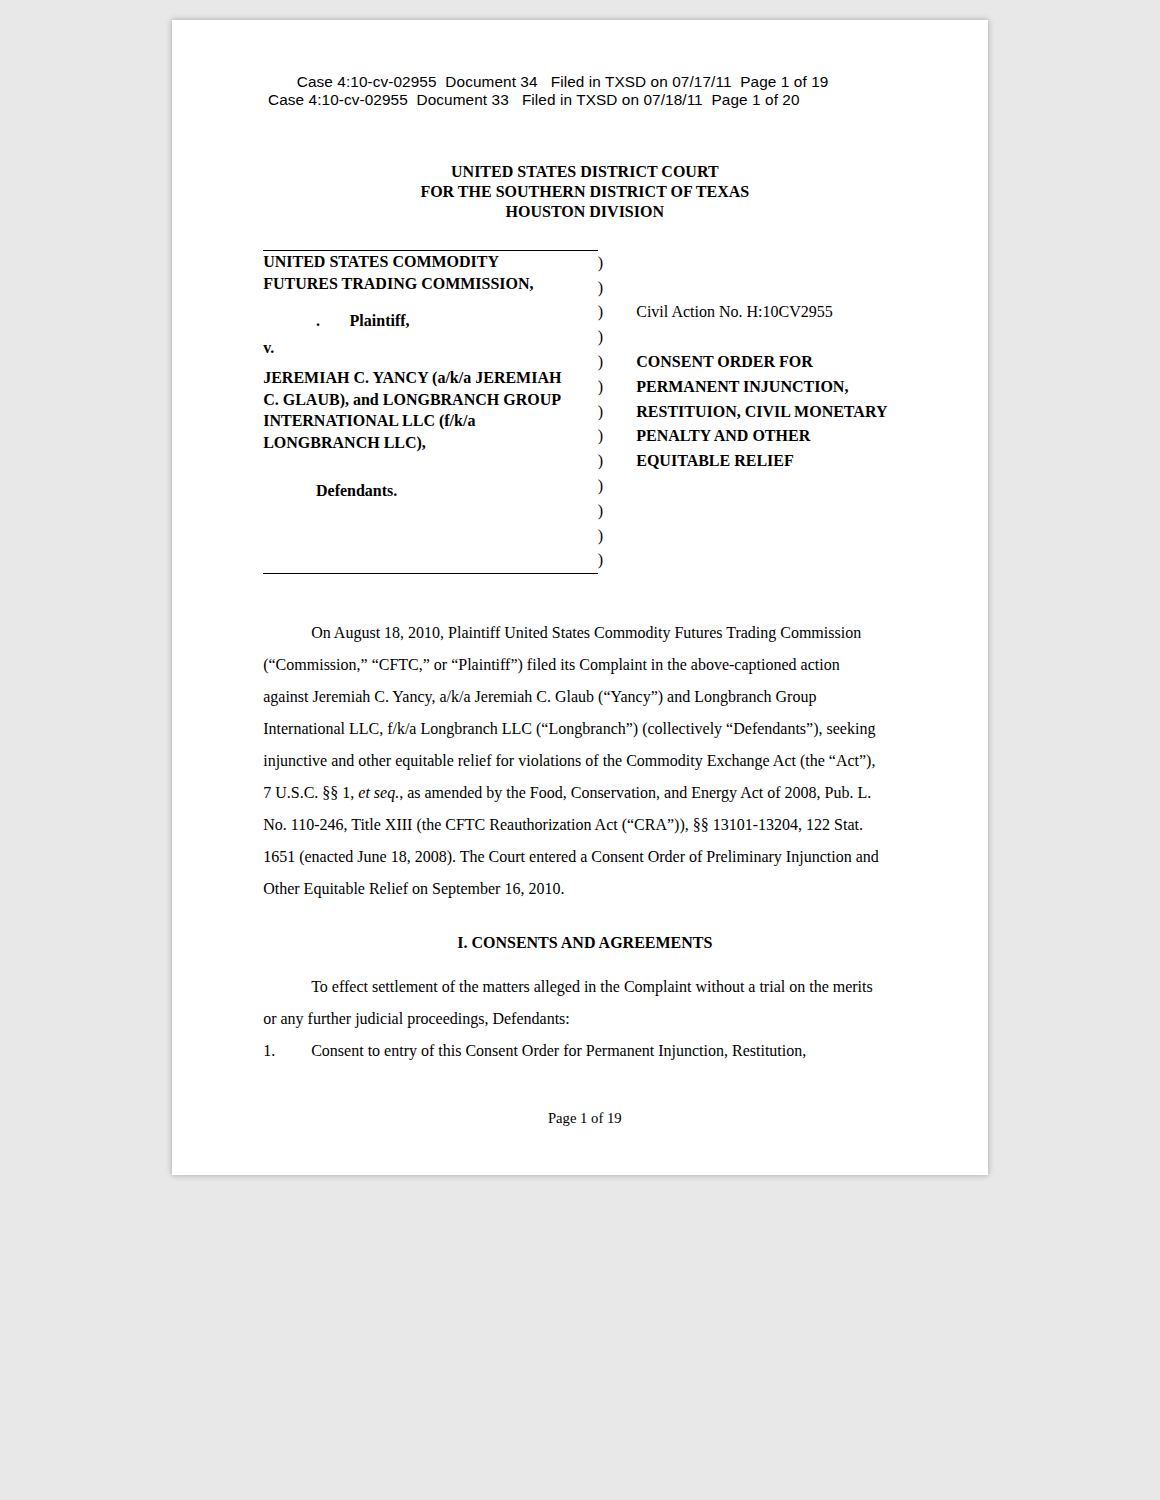Case 4:10-cv-02955 Document 34 Filed in TXSD on 07/17/11 Page 1 of 19
Case 4:10-cv-02955 Document 33 Filed in TXSD on 07/18/11 Page 1 of 20
UNITED STATES DISTRICT COURT
FOR THE SOUTHERN DISTRICT OF TEXAS
HOUSTON DIVISION
| UNITED STATES COMMODITY FUTURES TRADING COMMISSION, . Plaintiff, v. JEREMIAH C. YANCY (a/k/a JEREMIAH C. GLAUB), and LONGBRANCH GROUP INTERNATIONAL LLC (f/k/a LONGBRANCH LLC), Defendants. | ) ) ) ) ) ) ) ) ) ) ) ) ) | Civil Action No. H:10CV2955 CONSENT ORDER FOR PERMANENT INJUNCTION, RESTITUION, CIVIL MONETARY PENALTY AND OTHER EQUITABLE RELIEF |
On August 18, 2010, Plaintiff United States Commodity Futures Trading Commission
(“Commission,” “CFTC,” or “Plaintiff”) filed its Complaint in the above-captioned action
against Jeremiah C. Yancy, a/k/a Jeremiah C. Glaub (“Yancy”) and Longbranch Group
International LLC, f/k/a Longbranch LLC (“Longbranch”) (collectively “Defendants”), seeking
injunctive and other equitable relief for violations of the Commodity Exchange Act (the “Act”),
7 U.S.C. §§ 1, et seq., as amended by the Food, Conservation, and Energy Act of 2008, Pub. L.
No. 110-246, Title XIII (the CFTC Reauthorization Act (“CRA”)), §§ 13101-13204, 122 Stat.
1651 (enacted June 18, 2008). The Court entered a Consent Order of Preliminary Injunction and
Other Equitable Relief on September 16, 2010.
I. CONSENTS AND AGREEMENTS
To effect settlement of the matters alleged in the Complaint without a trial on the merits
or any further judicial proceedings, Defendants:
1. Consent to entry of this Consent Order for Permanent Injunction, Restitution,
Page 1 of 19